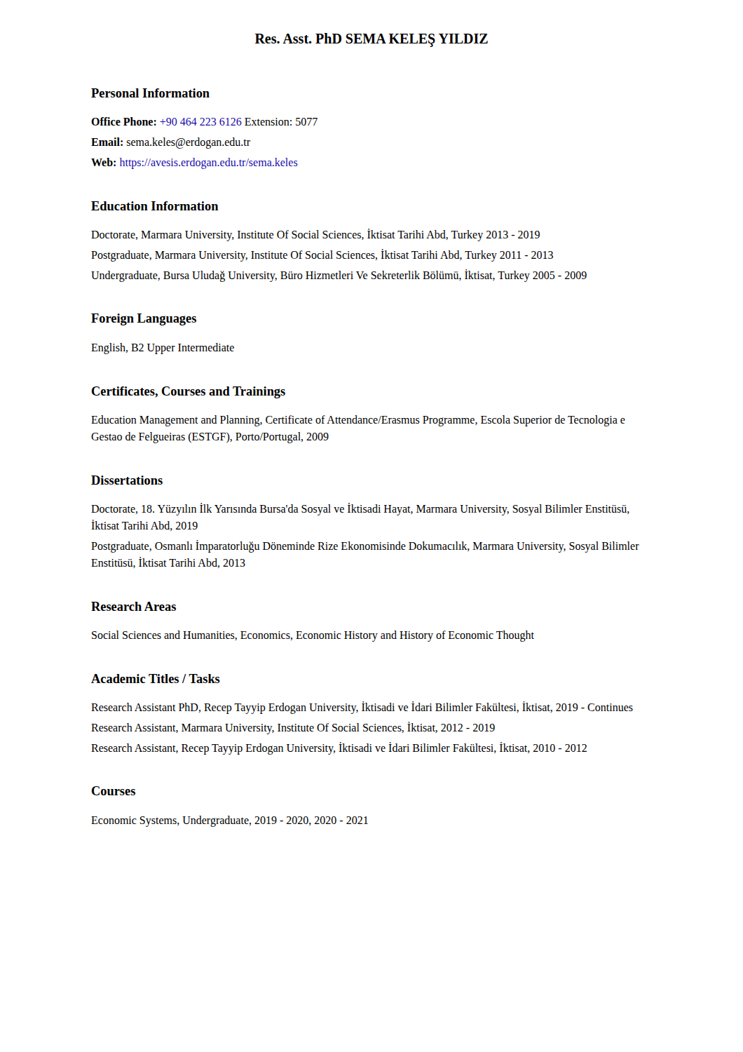Res. Asst. PhD SEMA KELEŞ YILDIZ
Personal Information
Office Phone: +90 464 223 6126 Extension: 5077
Email: sema.keles@erdogan.edu.tr
Web: https://avesis.erdogan.edu.tr/sema.keles
Education Information
Doctorate, Marmara University, Institute Of Social Sciences, İktisat Tarihi Abd, Turkey 2013 - 2019
Postgraduate, Marmara University, Institute Of Social Sciences, İktisat Tarihi Abd, Turkey 2011 - 2013
Undergraduate, Bursa Uludağ University, Büro Hizmetleri Ve Sekreterlik Bölümü, İktisat, Turkey 2005 - 2009
Foreign Languages
English, B2 Upper Intermediate
Certificates, Courses and Trainings
Education Management and Planning, Certificate of Attendance/Erasmus Programme, Escola Superior de Tecnologia e Gestao de Felgueiras (ESTGF), Porto/Portugal, 2009
Dissertations
Doctorate, 18. Yüzyılın İlk Yarısında Bursa'da Sosyal ve İktisadi Hayat, Marmara University, Sosyal Bilimler Enstitüsü, İktisat Tarihi Abd, 2019
Postgraduate, Osmanlı İmparatorluğu Döneminde Rize Ekonomisinde Dokumacılık, Marmara University, Sosyal Bilimler Enstitüsü, İktisat Tarihi Abd, 2013
Research Areas
Social Sciences and Humanities, Economics, Economic History and History of Economic Thought
Academic Titles / Tasks
Research Assistant PhD, Recep Tayyip Erdogan University, İktisadi ve İdari Bilimler Fakültesi, İktisat, 2019 - Continues
Research Assistant, Marmara University, Institute Of Social Sciences, İktisat, 2012 - 2019
Research Assistant, Recep Tayyip Erdogan University, İktisadi ve İdari Bilimler Fakültesi, İktisat, 2010 - 2012
Courses
Economic Systems, Undergraduate, 2019 - 2020, 2020 - 2021